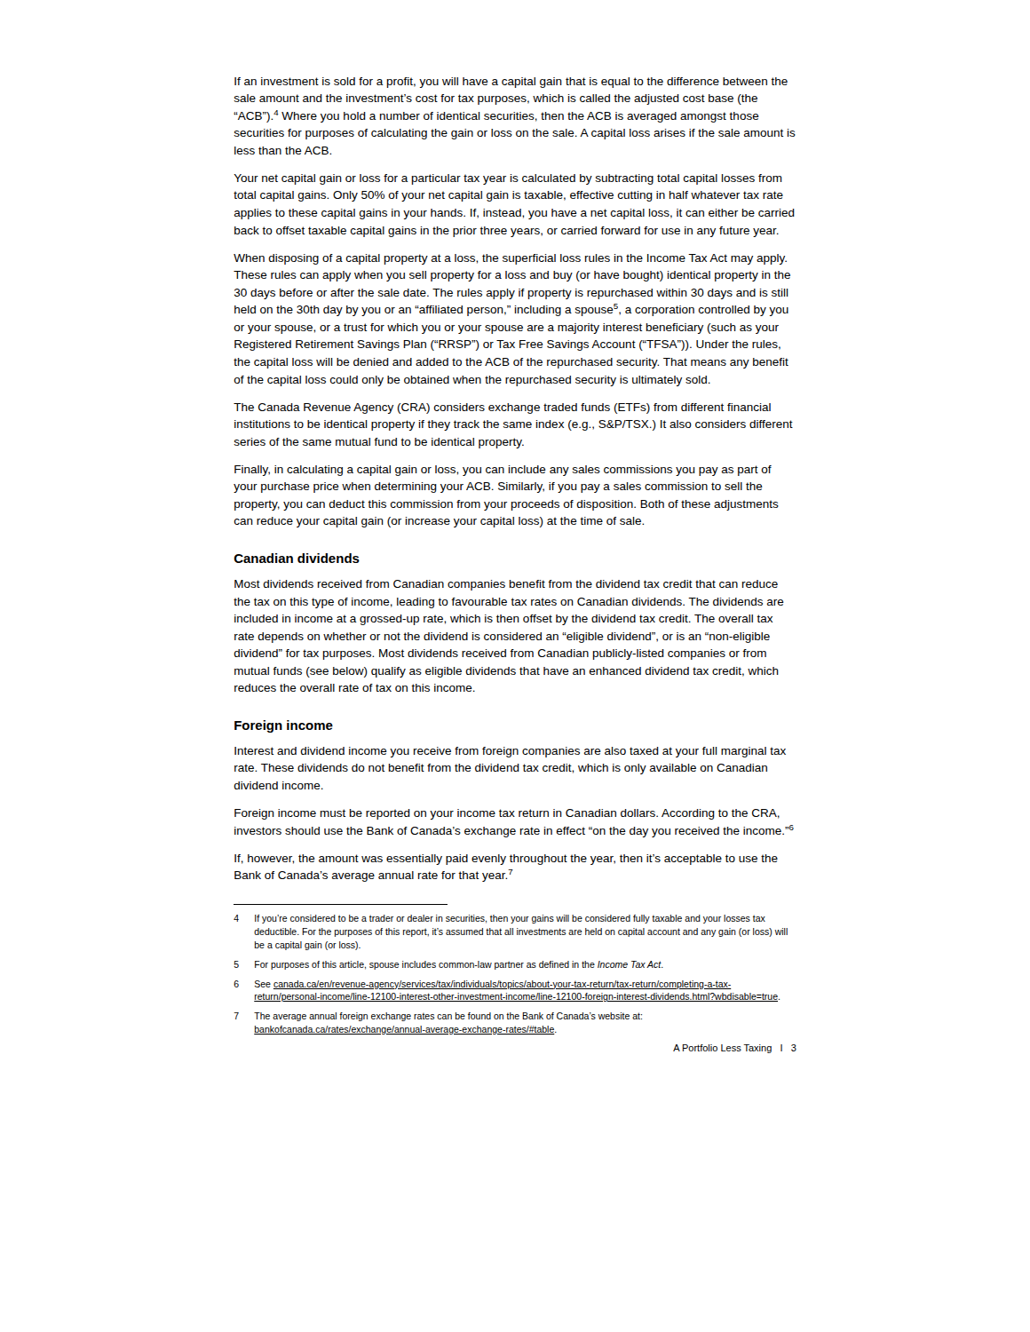If an investment is sold for a profit, you will have a capital gain that is equal to the difference between the sale amount and the investment’s cost for tax purposes, which is called the adjusted cost base (the “ACB”).4 Where you hold a number of identical securities, then the ACB is averaged amongst those securities for purposes of calculating the gain or loss on the sale. A capital loss arises if the sale amount is less than the ACB.
Your net capital gain or loss for a particular tax year is calculated by subtracting total capital losses from total capital gains. Only 50% of your net capital gain is taxable, effective cutting in half whatever tax rate applies to these capital gains in your hands. If, instead, you have a net capital loss, it can either be carried back to offset taxable capital gains in the prior three years, or carried forward for use in any future year.
When disposing of a capital property at a loss, the superficial loss rules in the Income Tax Act may apply. These rules can apply when you sell property for a loss and buy (or have bought) identical property in the 30 days before or after the sale date. The rules apply if property is repurchased within 30 days and is still held on the 30th day by you or an “affiliated person,” including a spouse5, a corporation controlled by you or your spouse, or a trust for which you or your spouse are a majority interest beneficiary (such as your Registered Retirement Savings Plan (“RRSP”) or Tax Free Savings Account (“TFSA”)). Under the rules, the capital loss will be denied and added to the ACB of the repurchased security. That means any benefit of the capital loss could only be obtained when the repurchased security is ultimately sold.
The Canada Revenue Agency (CRA) considers exchange traded funds (ETFs) from different financial institutions to be identical property if they track the same index (e.g., S&P/TSX.) It also considers different series of the same mutual fund to be identical property.
Finally, in calculating a capital gain or loss, you can include any sales commissions you pay as part of your purchase price when determining your ACB. Similarly, if you pay a sales commission to sell the property, you can deduct this commission from your proceeds of disposition. Both of these adjustments can reduce your capital gain (or increase your capital loss) at the time of sale.
Canadian dividends
Most dividends received from Canadian companies benefit from the dividend tax credit that can reduce the tax on this type of income, leading to favourable tax rates on Canadian dividends. The dividends are included in income at a grossed-up rate, which is then offset by the dividend tax credit. The overall tax rate depends on whether or not the dividend is considered an “eligible dividend”, or is an “non-eligible dividend” for tax purposes. Most dividends received from Canadian publicly-listed companies or from mutual funds (see below) qualify as eligible dividends that have an enhanced dividend tax credit, which reduces the overall rate of tax on this income.
Foreign income
Interest and dividend income you receive from foreign companies are also taxed at your full marginal tax rate. These dividends do not benefit from the dividend tax credit, which is only available on Canadian dividend income.
Foreign income must be reported on your income tax return in Canadian dollars. According to the CRA, investors should use the Bank of Canada’s exchange rate in effect “on the day you received the income.”6
If, however, the amount was essentially paid evenly throughout the year, then it’s acceptable to use the Bank of Canada’s average annual rate for that year.7
4
If you’re considered to be a trader or dealer in securities, then your gains will be considered fully taxable and your losses tax deductible. For the purposes of this report, it’s assumed that all investments are held on capital account and any gain (or loss) will be a capital gain (or loss).
5
For purposes of this article, spouse includes common-law partner as defined in the Income Tax Act.
6
See canada.ca/en/revenue-agency/services/tax/individuals/topics/about-your-tax-return/tax-return/completing-a-tax-return/personal-income/line-12100-interest-other-investment-income/line-12100-foreign-interest-dividends.html?wbdisable=true.
7
The average annual foreign exchange rates can be found on the Bank of Canada’s website at: bankofcanada.ca/rates/exchange/annual-average-exchange-rates/#table.
A Portfolio Less Taxing I 3